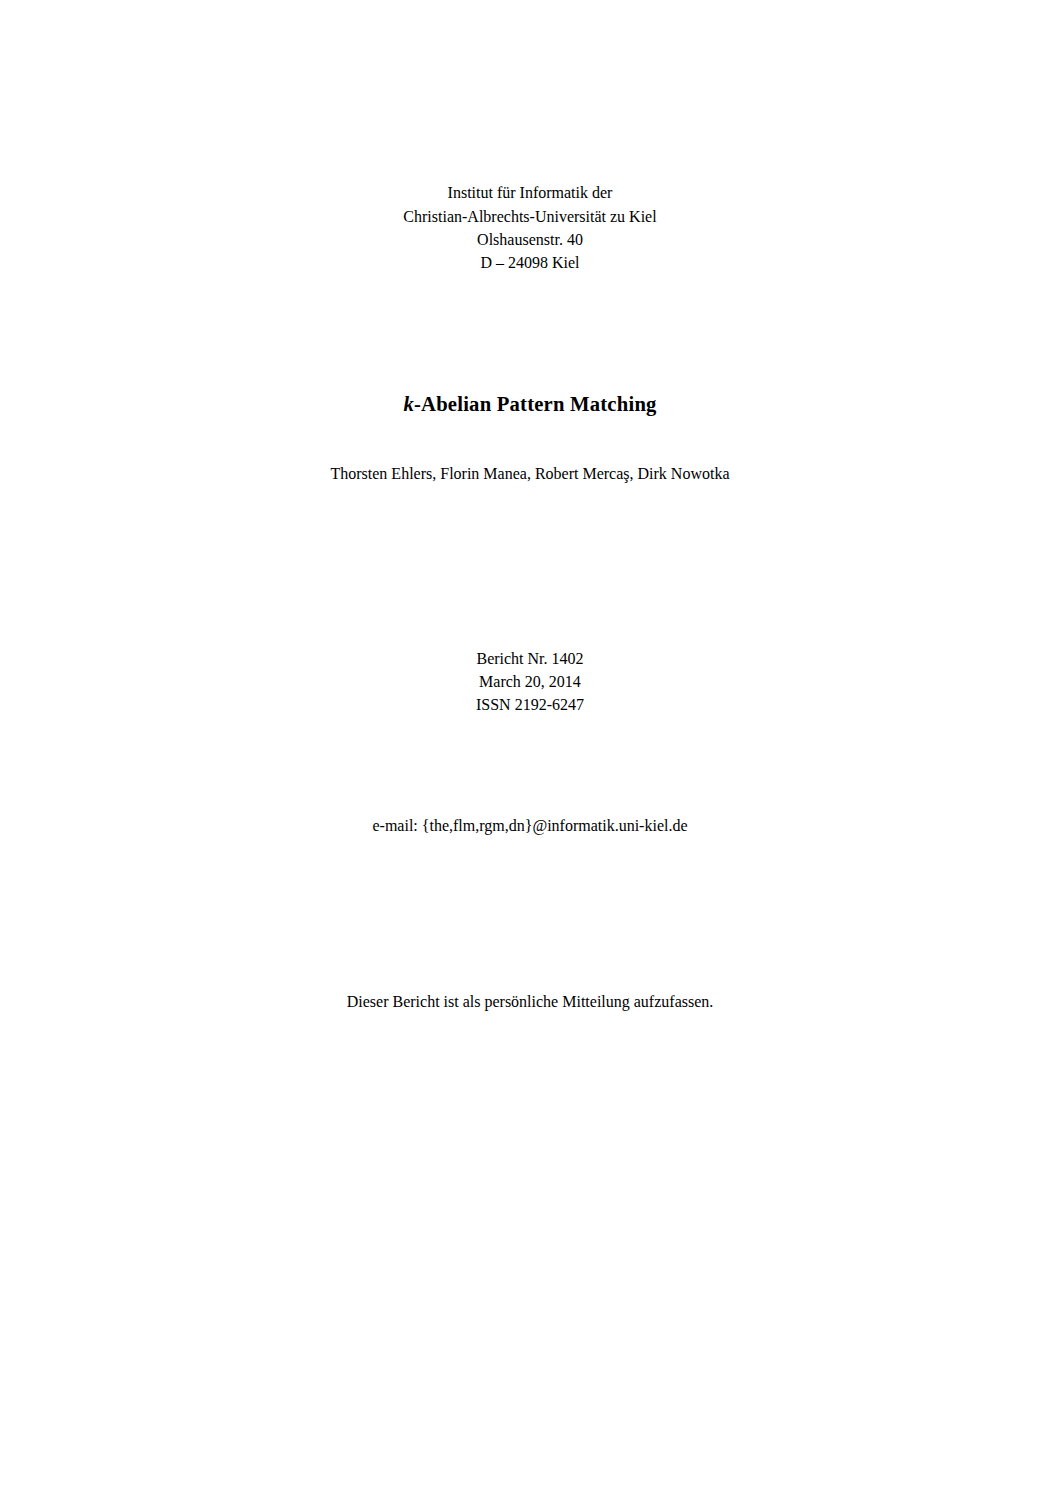Institut für Informatik der
Christian-Albrechts-Universität zu Kiel
Olshausenstr. 40
D – 24098 Kiel
k-Abelian Pattern Matching
Thorsten Ehlers, Florin Manea, Robert Mercaş, Dirk Nowotka
Bericht Nr. 1402
March 20, 2014
ISSN 2192-6247
e-mail: {the,flm,rgm,dn}@informatik.uni-kiel.de
Dieser Bericht ist als persönliche Mitteilung aufzufassen.